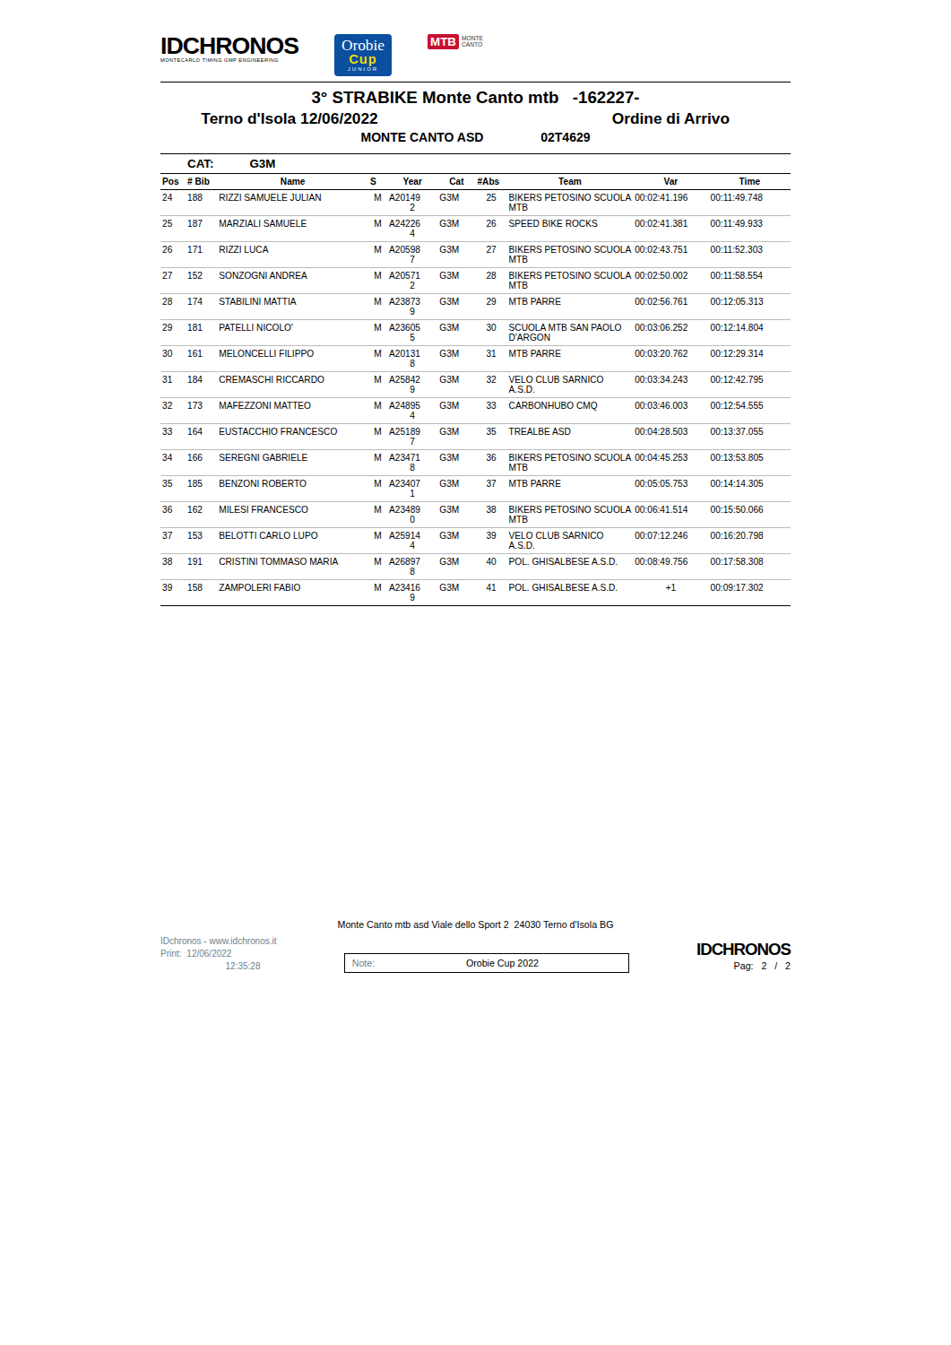IDCHRONOS MONTECARLO TIMING GMP ENGINEERING
Orobie Cup JUNIOR
MTB MONTE
CANTO
3° STRABIKE Monte Canto mtb -162227-
Terno d'Isola 12/06/2022 Ordine di Arrivo
MONTE CANTO ASD 02T4629
| CAT: G3M | |
| --- | --- |
| Pos | # Bib | Name | S | Year | Cat | #Abs | Team | Var | Time |
| 24 | 188 | RIZZI SAMUELE JULIAN | M | A20149 2 | G3M | 25 | BIKERS PETOSINO SCUOLA MTB | 00:02:41.196 | 00:11:49.748 |
| 25 | 187 | MARZIALI SAMUELE | M | A24226 4 | G3M | 26 | SPEED BIKE ROCKS | 00:02:41.381 | 00:11:49.933 |
| 26 | 171 | RIZZI LUCA | M | A20598 7 | G3M | 27 | BIKERS PETOSINO SCUOLA MTB | 00:02:43.751 | 00:11:52.303 |
| 27 | 152 | SONZOGNI ANDREA | M | A20571 2 | G3M | 28 | BIKERS PETOSINO SCUOLA MTB | 00:02:50.002 | 00:11:58.554 |
| 28 | 174 | STABILINI MATTIA | M | A23873 9 | G3M | 29 | MTB PARRE | 00:02:56.761 | 00:12:05.313 |
| 29 | 181 | PATELLI NICOLO' | M | A23605 5 | G3M | 30 | SCUOLA MTB SAN PAOLO D'ARGON | 00:03:06.252 | 00:12:14.804 |
| 30 | 161 | MELONCELLI FILIPPO | M | A20131 8 | G3M | 31 | MTB PARRE | 00:03:20.762 | 00:12:29.314 |
| 31 | 184 | CREMASCHI RICCARDO | M | A25842 9 | G3M | 32 | VELO CLUB SARNICO A.S.D. | 00:03:34.243 | 00:12:42.795 |
| 32 | 173 | MAFEZZONI MATTEO | M | A24895 4 | G3M | 33 | CARBONHUBO CMQ | 00:03:46.003 | 00:12:54.555 |
| 33 | 164 | EUSTACCHIO FRANCESCO | M | A25189 7 | G3M | 35 | TREALBE ASD | 00:04:28.503 | 00:13:37.055 |
| 34 | 166 | SEREGNI GABRIELE | M | A23471 8 | G3M | 36 | BIKERS PETOSINO SCUOLA MTB | 00:04:45.253 | 00:13:53.805 |
| 35 | 185 | BENZONI ROBERTO | M | A23407 1 | G3M | 37 | MTB PARRE | 00:05:05.753 | 00:14:14.305 |
| 36 | 162 | MILESI FRANCESCO | M | A23489 0 | G3M | 38 | BIKERS PETOSINO SCUOLA MTB | 00:06:41.514 | 00:15:50.066 |
| 37 | 153 | BELOTTI CARLO LUPO | M | A25914 4 | G3M | 39 | VELO CLUB SARNICO A.S.D. | 00:07:12.246 | 00:16:20.798 |
| 38 | 191 | CRISTINI TOMMASO MARIA | M | A26897 8 | G3M | 40 | POL. GHISALBESE A.S.D. | 00:08:49.756 | 00:17:58.308 |
| 39 | 158 | ZAMPOLERI FABIO | M | A23416 9 | G3M | 41 | POL. GHISALBESE A.S.D. | +1 | 00:09:17.302 |
Monte Canto mtb asd Viale dello Sport 2 24030 Terno d'Isola BG
IDchronos - www.idchronos.it
Print: 12/06/2022
12:35:28
Note: Orobie Cup 2022
IDCHRONOS
Pag: 2 / 2